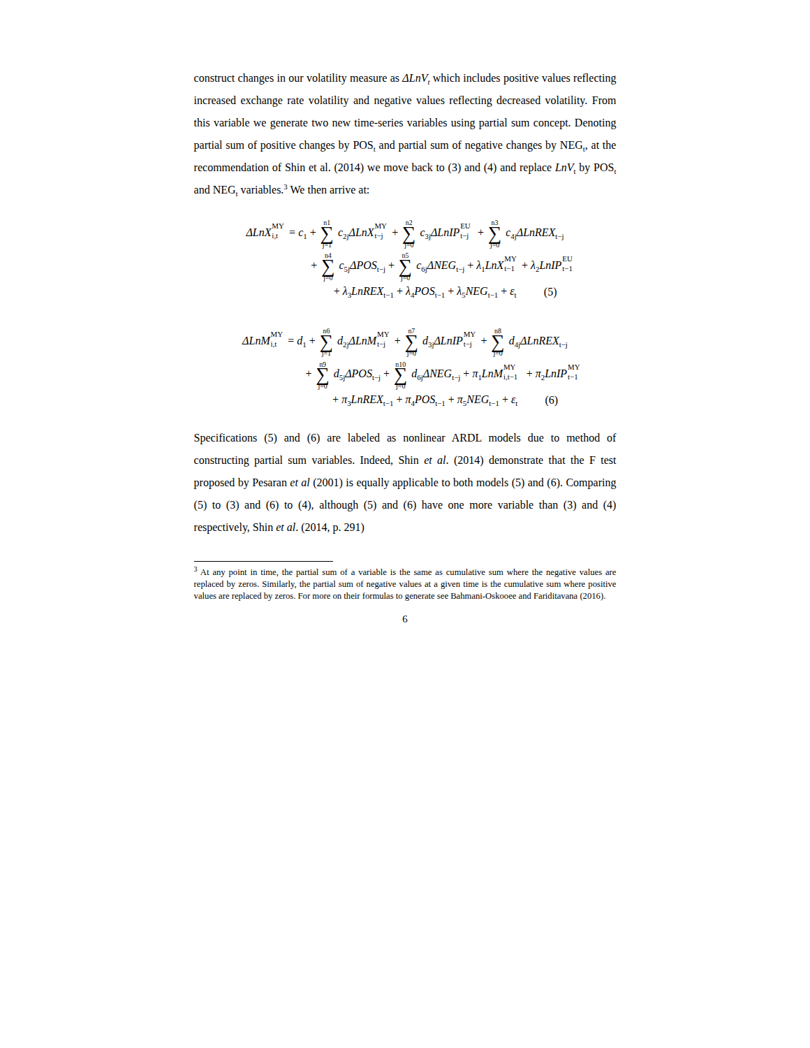construct changes in our volatility measure as ΔLnVt which includes positive values reflecting increased exchange rate volatility and negative values reflecting decreased volatility. From this variable we generate two new time-series variables using partial sum concept. Denoting partial sum of positive changes by POSt and partial sum of negative changes by NEGt, at the recommendation of Shin et al. (2014) we move back to (3) and (4) and replace LnVt by POSt and NEGt variables.3 We then arrive at:
ΔLnX MYi,t = c1 + n1∑j=1 c2jΔLnX MYt−j + n2∑j=0 c3jΔLnIP EUt−j + n3∑j=0 c4jΔLnREXt−j + n4∑j=0 c5jΔPOSt−j + n5∑j=0 c6jΔNEGt−j + λ1LnX MYt−1 + λ2LnIP EUt−1 + λ3LnREXt−1 + λ4POSt−1 + λ5NEGt−1 + εt (5)
ΔLnM MYi,t = d1 + n6∑j=1 d2jΔLnM MYt−j + n7∑j=0 d3jΔLnIP MYt−j + n8∑j=0 d4jΔLnREXt−j + n9∑j=0 d5jΔPOSt−j + n10∑j=0 d6jΔNEGt−j + π1LnM MYi,t−1 + π2LnIP MYt−1 + π3LnREXt−1 + π4POSt−1 + π5NEGt−1 + εt (6)
Specifications (5) and (6) are labeled as nonlinear ARDL models due to method of constructing partial sum variables. Indeed, Shin et al. (2014) demonstrate that the F test proposed by Pesaran et al (2001) is equally applicable to both models (5) and (6). Comparing (5) to (3) and (6) to (4), although (5) and (6) have one more variable than (3) and (4) respectively, Shin et al. (2014, p. 291)
3 At any point in time, the partial sum of a variable is the same as cumulative sum where the negative values are replaced by zeros. Similarly, the partial sum of negative values at a given time is the cumulative sum where positive values are replaced by zeros. For more on their formulas to generate see Bahmani-Oskooee and Fariditavana (2016).
6